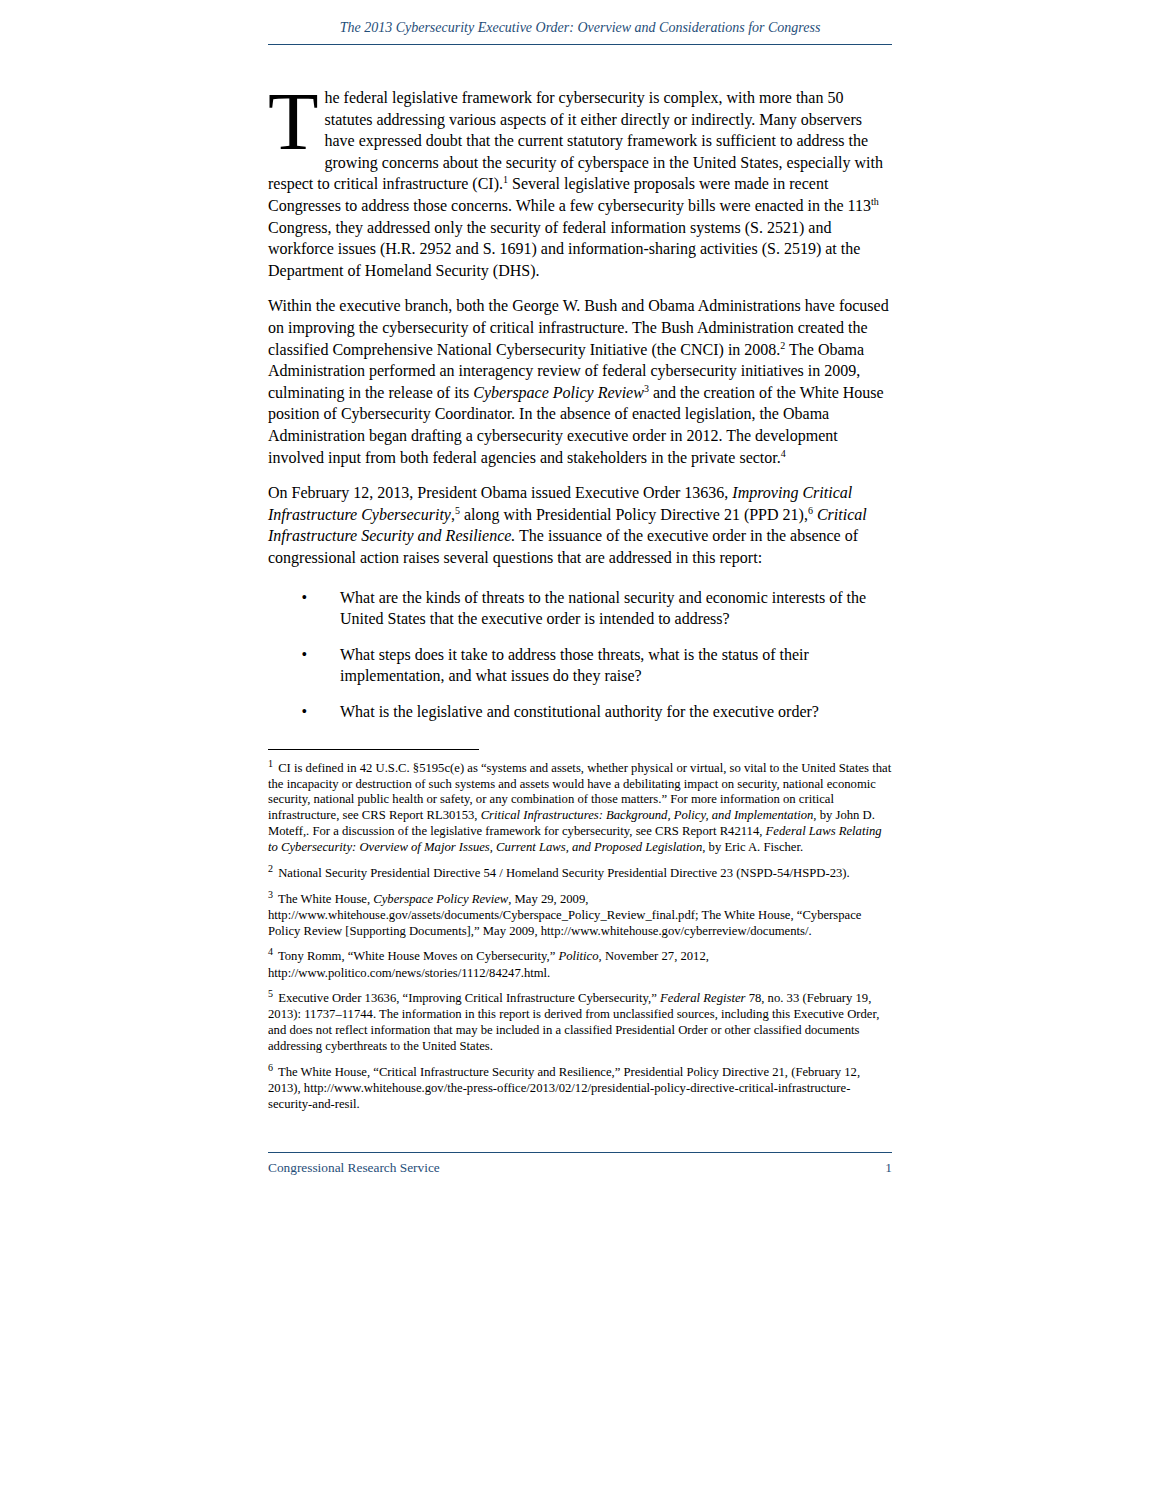The 2013 Cybersecurity Executive Order: Overview and Considerations for Congress
The federal legislative framework for cybersecurity is complex, with more than 50 statutes addressing various aspects of it either directly or indirectly. Many observers have expressed doubt that the current statutory framework is sufficient to address the growing concerns about the security of cyberspace in the United States, especially with respect to critical infrastructure (CI).1 Several legislative proposals were made in recent Congresses to address those concerns. While a few cybersecurity bills were enacted in the 113th Congress, they addressed only the security of federal information systems (S. 2521) and workforce issues (H.R. 2952 and S. 1691) and information-sharing activities (S. 2519) at the Department of Homeland Security (DHS).
Within the executive branch, both the George W. Bush and Obama Administrations have focused on improving the cybersecurity of critical infrastructure. The Bush Administration created the classified Comprehensive National Cybersecurity Initiative (the CNCI) in 2008.2 The Obama Administration performed an interagency review of federal cybersecurity initiatives in 2009, culminating in the release of its Cyberspace Policy Review3 and the creation of the White House position of Cybersecurity Coordinator. In the absence of enacted legislation, the Obama Administration began drafting a cybersecurity executive order in 2012. The development involved input from both federal agencies and stakeholders in the private sector.4
On February 12, 2013, President Obama issued Executive Order 13636, Improving Critical Infrastructure Cybersecurity,5 along with Presidential Policy Directive 21 (PPD 21),6 Critical Infrastructure Security and Resilience. The issuance of the executive order in the absence of congressional action raises several questions that are addressed in this report:
What are the kinds of threats to the national security and economic interests of the United States that the executive order is intended to address?
What steps does it take to address those threats, what is the status of their implementation, and what issues do they raise?
What is the legislative and constitutional authority for the executive order?
1 CI is defined in 42 U.S.C. §5195c(e) as “systems and assets, whether physical or virtual, so vital to the United States that the incapacity or destruction of such systems and assets would have a debilitating impact on security, national economic security, national public health or safety, or any combination of those matters.” For more information on critical infrastructure, see CRS Report RL30153, Critical Infrastructures: Background, Policy, and Implementation, by John D. Moteff,. For a discussion of the legislative framework for cybersecurity, see CRS Report R42114, Federal Laws Relating to Cybersecurity: Overview of Major Issues, Current Laws, and Proposed Legislation, by Eric A. Fischer.
2 National Security Presidential Directive 54 / Homeland Security Presidential Directive 23 (NSPD-54/HSPD-23).
3 The White House, Cyberspace Policy Review, May 29, 2009, http://www.whitehouse.gov/assets/documents/Cyberspace_Policy_Review_final.pdf; The White House, “Cyberspace Policy Review [Supporting Documents],” May 2009, http://www.whitehouse.gov/cyberreview/documents/.
4 Tony Romm, “White House Moves on Cybersecurity,” Politico, November 27, 2012, http://www.politico.com/news/stories/1112/84247.html.
5 Executive Order 13636, “Improving Critical Infrastructure Cybersecurity,” Federal Register 78, no. 33 (February 19, 2013): 11737–11744. The information in this report is derived from unclassified sources, including this Executive Order, and does not reflect information that may be included in a classified Presidential Order or other classified documents addressing cyberthreats to the United States.
6 The White House, “Critical Infrastructure Security and Resilience,” Presidential Policy Directive 21, (February 12, 2013), http://www.whitehouse.gov/the-press-office/2013/02/12/presidential-policy-directive-critical-infrastructure-security-and-resil.
Congressional Research Service 1